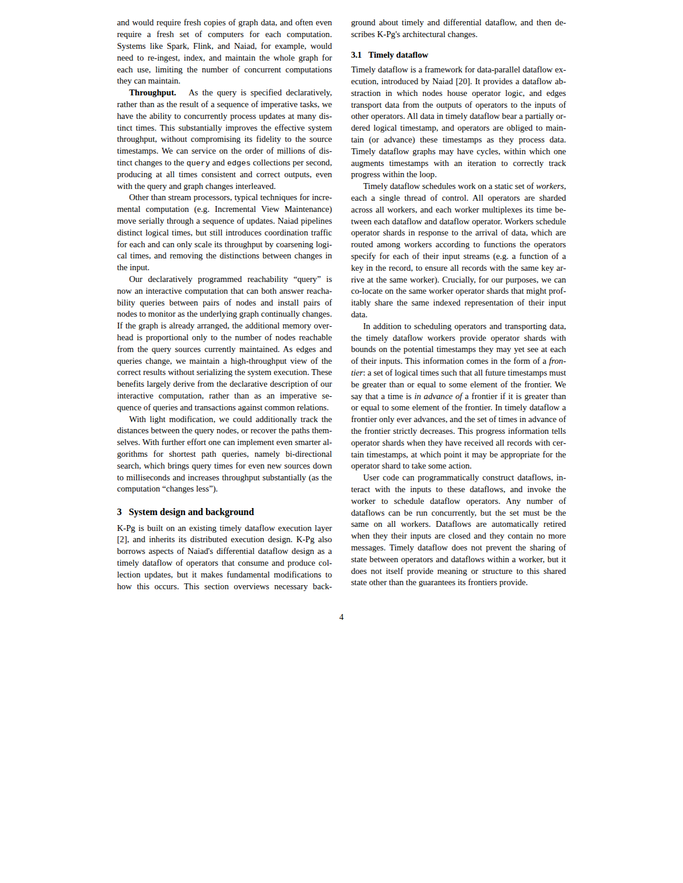and would require fresh copies of graph data, and often even require a fresh set of computers for each computation. Systems like Spark, Flink, and Naiad, for example, would need to re-ingest, index, and maintain the whole graph for each use, limiting the number of concurrent computations they can maintain.
Throughput. As the query is specified declaratively, rather than as the result of a sequence of imperative tasks, we have the ability to concurrently process updates at many distinct times. This substantially improves the effective system throughput, without compromising its fidelity to the source timestamps. We can service on the order of millions of distinct changes to the query and edges collections per second, producing at all times consistent and correct outputs, even with the query and graph changes interleaved.
Other than stream processors, typical techniques for incremental computation (e.g. Incremental View Maintenance) move serially through a sequence of updates. Naiad pipelines distinct logical times, but still introduces coordination traffic for each and can only scale its throughput by coarsening logical times, and removing the distinctions between changes in the input.
Our declaratively programmed reachability “query” is now an interactive computation that can both answer reachability queries between pairs of nodes and install pairs of nodes to monitor as the underlying graph continually changes. If the graph is already arranged, the additional memory overhead is proportional only to the number of nodes reachable from the query sources currently maintained. As edges and queries change, we maintain a high-throughput view of the correct results without serializing the system execution. These benefits largely derive from the declarative description of our interactive computation, rather than as an imperative sequence of queries and transactions against common relations.
With light modification, we could additionally track the distances between the query nodes, or recover the paths themselves. With further effort one can implement even smarter algorithms for shortest path queries, namely bi-directional search, which brings query times for even new sources down to milliseconds and increases throughput substantially (as the computation “changes less”).
3 System design and background
K-Pg is built on an existing timely dataflow execution layer [2], and inherits its distributed execution design. K-Pg also borrows aspects of Naiad's differential dataflow design as a timely dataflow of operators that consume and produce collection updates, but it makes fundamental modifications to how this occurs. This section overviews necessary background about timely and differential dataflow, and then describes K-Pg's architectural changes.
3.1 Timely dataflow
Timely dataflow is a framework for data-parallel dataflow execution, introduced by Naiad [20]. It provides a dataflow abstraction in which nodes house operator logic, and edges transport data from the outputs of operators to the inputs of other operators. All data in timely dataflow bear a partially ordered logical timestamp, and operators are obliged to maintain (or advance) these timestamps as they process data. Timely dataflow graphs may have cycles, within which one augments timestamps with an iteration to correctly track progress within the loop.
Timely dataflow schedules work on a static set of workers, each a single thread of control. All operators are sharded across all workers, and each worker multiplexes its time between each dataflow and dataflow operator. Workers schedule operator shards in response to the arrival of data, which are routed among workers according to functions the operators specify for each of their input streams (e.g. a function of a key in the record, to ensure all records with the same key arrive at the same worker). Crucially, for our purposes, we can co-locate on the same worker operator shards that might profitably share the same indexed representation of their input data.
In addition to scheduling operators and transporting data, the timely dataflow workers provide operator shards with bounds on the potential timestamps they may yet see at each of their inputs. This information comes in the form of a frontier: a set of logical times such that all future timestamps must be greater than or equal to some element of the frontier. We say that a time is in advance of a frontier if it is greater than or equal to some element of the frontier. In timely dataflow a frontier only ever advances, and the set of times in advance of the frontier strictly decreases. This progress information tells operator shards when they have received all records with certain timestamps, at which point it may be appropriate for the operator shard to take some action.
User code can programmatically construct dataflows, interact with the inputs to these dataflows, and invoke the worker to schedule dataflow operators. Any number of dataflows can be run concurrently, but the set must be the same on all workers. Dataflows are automatically retired when they their inputs are closed and they contain no more messages. Timely dataflow does not prevent the sharing of state between operators and dataflows within a worker, but it does not itself provide meaning or structure to this shared state other than the guarantees its frontiers provide.
4